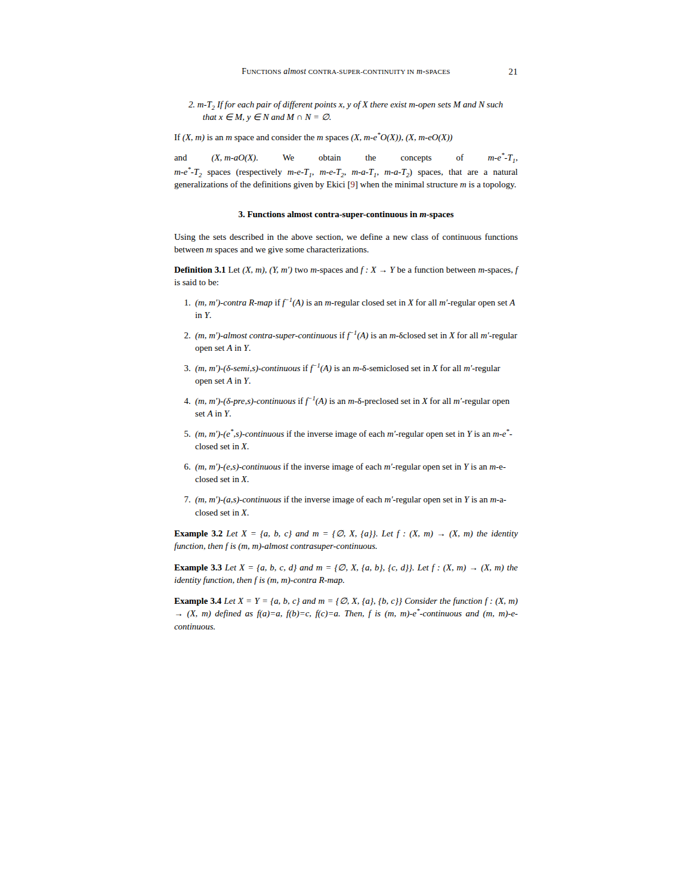FUNCTIONS almost CONTRA-SUPER-CONTINUITY IN m-SPACES 21
2. m-T2 If for each pair of different points x, y of X there exist m-open sets M and N such that x ∈ M, y ∈ N and M ∩ N = ∅.
If (X, m) is an m space and consider the m spaces (X, m-e*O(X)), (X, m-eO(X))
and (X, m-aO(X). We obtain the concepts of m-e*-T1,
m-e*-T2 spaces (respectively m-e-T1, m-e-T2, m-a-T1, m-a-T2) spaces, that are a natural generalizations of the definitions given by Ekici [9] when the minimal structure m is a topology.
3. Functions almost contra-super-continuous in m-spaces
Using the sets described in the above section, we define a new class of continuous functions between m spaces and we give some characterizations.
Definition 3.1 Let (X, m), (Y, m′) two m-spaces and f : X → Y be a function between m-spaces, f is said to be:
(m, m′)-contra R-map if f−1(A) is an m-regular closed set in X for all m′-regular open set A in Y.
(m, m′)-almost contra-super-continuous if f−1(A) is an m-δclosed set in X for all m′-regular open set A in Y.
(m, m′)-(δ-semi,s)-continuous if f−1(A) is an m-δ-semiclosed set in X for all m′-regular open set A in Y.
(m, m′)-(δ-pre,s)-continuous if f−1(A) is an m-δ-preclosed set in X for all m′-regular open set A in Y.
(m, m′)-(e*,s)-continuous if the inverse image of each m′-regular open set in Y is an m-e*-closed set in X.
(m, m′)-(e,s)-continuous if the inverse image of each m′-regular open set in Y is an m-e-closed set in X.
(m, m′)-(a,s)-continuous if the inverse image of each m′-regular open set in Y is an m-a-closed set in X.
Example 3.2 Let X = {a, b, c} and m = {∅, X, {a}}. Let f : (X, m) → (X, m) the identity function, then f is (m, m)-almost contrasuper-continuous.
Example 3.3 Let X = {a, b, c, d} and m = {∅, X, {a, b}, {c, d}}. Let f : (X, m) → (X, m) the identity function, then f is (m, m)-contra R-map.
Example 3.4 Let X = Y = {a, b, c} and m = {∅, X, {a}, {b, c}} Consider the function f : (X, m) → (X, m) defined as f(a)=a, f(b)=c, f(c)=a. Then, f is (m, m)-e*-continuous and (m, m)-e-continuous.